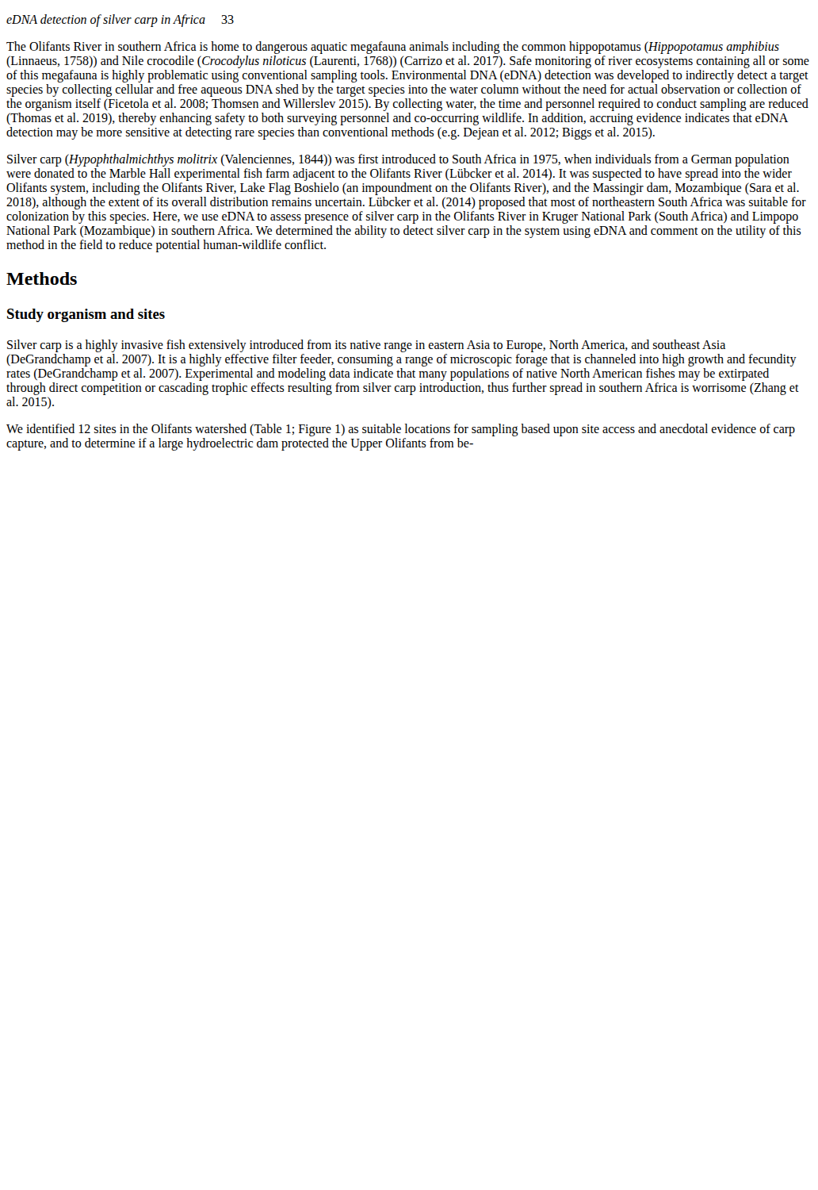eDNA detection of silver carp in Africa 33
The Olifants River in southern Africa is home to dangerous aquatic megafauna animals including the common hippopotamus (Hippopotamus amphibius (Linnaeus, 1758)) and Nile crocodile (Crocodylus niloticus (Laurenti, 1768)) (Carrizo et al. 2017). Safe monitoring of river ecosystems containing all or some of this megafauna is highly problematic using conventional sampling tools. Environmental DNA (eDNA) detection was developed to indirectly detect a target species by collecting cellular and free aqueous DNA shed by the target species into the water column without the need for actual observation or collection of the organism itself (Ficetola et al. 2008; Thomsen and Willerslev 2015). By collecting water, the time and personnel required to conduct sampling are reduced (Thomas et al. 2019), thereby enhancing safety to both surveying personnel and co-occurring wildlife. In addition, accruing evidence indicates that eDNA detection may be more sensitive at detecting rare species than conventional methods (e.g. Dejean et al. 2012; Biggs et al. 2015).
Silver carp (Hypophthalmichthys molitrix (Valenciennes, 1844)) was first introduced to South Africa in 1975, when individuals from a German population were donated to the Marble Hall experimental fish farm adjacent to the Olifants River (Lübcker et al. 2014). It was suspected to have spread into the wider Olifants system, including the Olifants River, Lake Flag Boshielo (an impoundment on the Olifants River), and the Massingir dam, Mozambique (Sara et al. 2018), although the extent of its overall distribution remains uncertain. Lübcker et al. (2014) proposed that most of northeastern South Africa was suitable for colonization by this species. Here, we use eDNA to assess presence of silver carp in the Olifants River in Kruger National Park (South Africa) and Limpopo National Park (Mozambique) in southern Africa. We determined the ability to detect silver carp in the system using eDNA and comment on the utility of this method in the field to reduce potential human-wildlife conflict.
Methods
Study organism and sites
Silver carp is a highly invasive fish extensively introduced from its native range in eastern Asia to Europe, North America, and southeast Asia (DeGrandchamp et al. 2007). It is a highly effective filter feeder, consuming a range of microscopic forage that is channeled into high growth and fecundity rates (DeGrandchamp et al. 2007). Experimental and modeling data indicate that many populations of native North American fishes may be extirpated through direct competition or cascading trophic effects resulting from silver carp introduction, thus further spread in southern Africa is worrisome (Zhang et al. 2015).
We identified 12 sites in the Olifants watershed (Table 1; Figure 1) as suitable locations for sampling based upon site access and anecdotal evidence of carp capture, and to determine if a large hydroelectric dam protected the Upper Olifants from be-